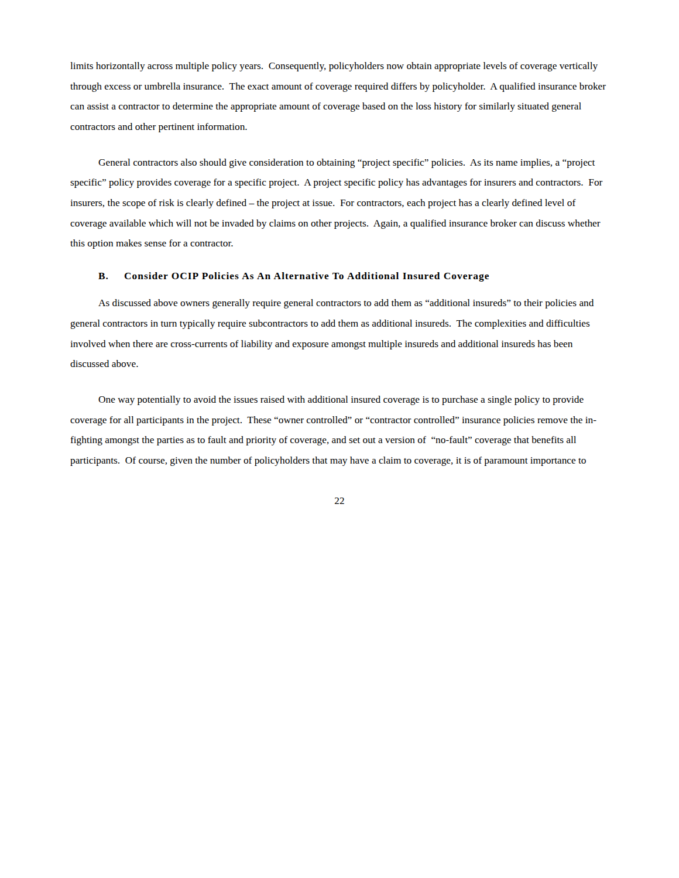limits horizontally across multiple policy years. Consequently, policyholders now obtain appropriate levels of coverage vertically through excess or umbrella insurance. The exact amount of coverage required differs by policyholder. A qualified insurance broker can assist a contractor to determine the appropriate amount of coverage based on the loss history for similarly situated general contractors and other pertinent information.
General contractors also should give consideration to obtaining “project specific” policies. As its name implies, a “project specific” policy provides coverage for a specific project. A project specific policy has advantages for insurers and contractors. For insurers, the scope of risk is clearly defined – the project at issue. For contractors, each project has a clearly defined level of coverage available which will not be invaded by claims on other projects. Again, a qualified insurance broker can discuss whether this option makes sense for a contractor.
B. Consider OCIP Policies As An Alternative To Additional Insured Coverage
As discussed above owners generally require general contractors to add them as “additional insureds” to their policies and general contractors in turn typically require subcontractors to add them as additional insureds. The complexities and difficulties involved when there are cross-currents of liability and exposure amongst multiple insureds and additional insureds has been discussed above.
One way potentially to avoid the issues raised with additional insured coverage is to purchase a single policy to provide coverage for all participants in the project. These “owner controlled” or “contractor controlled” insurance policies remove the in-fighting amongst the parties as to fault and priority of coverage, and set out a version of “no-fault” coverage that benefits all participants. Of course, given the number of policyholders that may have a claim to coverage, it is of paramount importance to
22